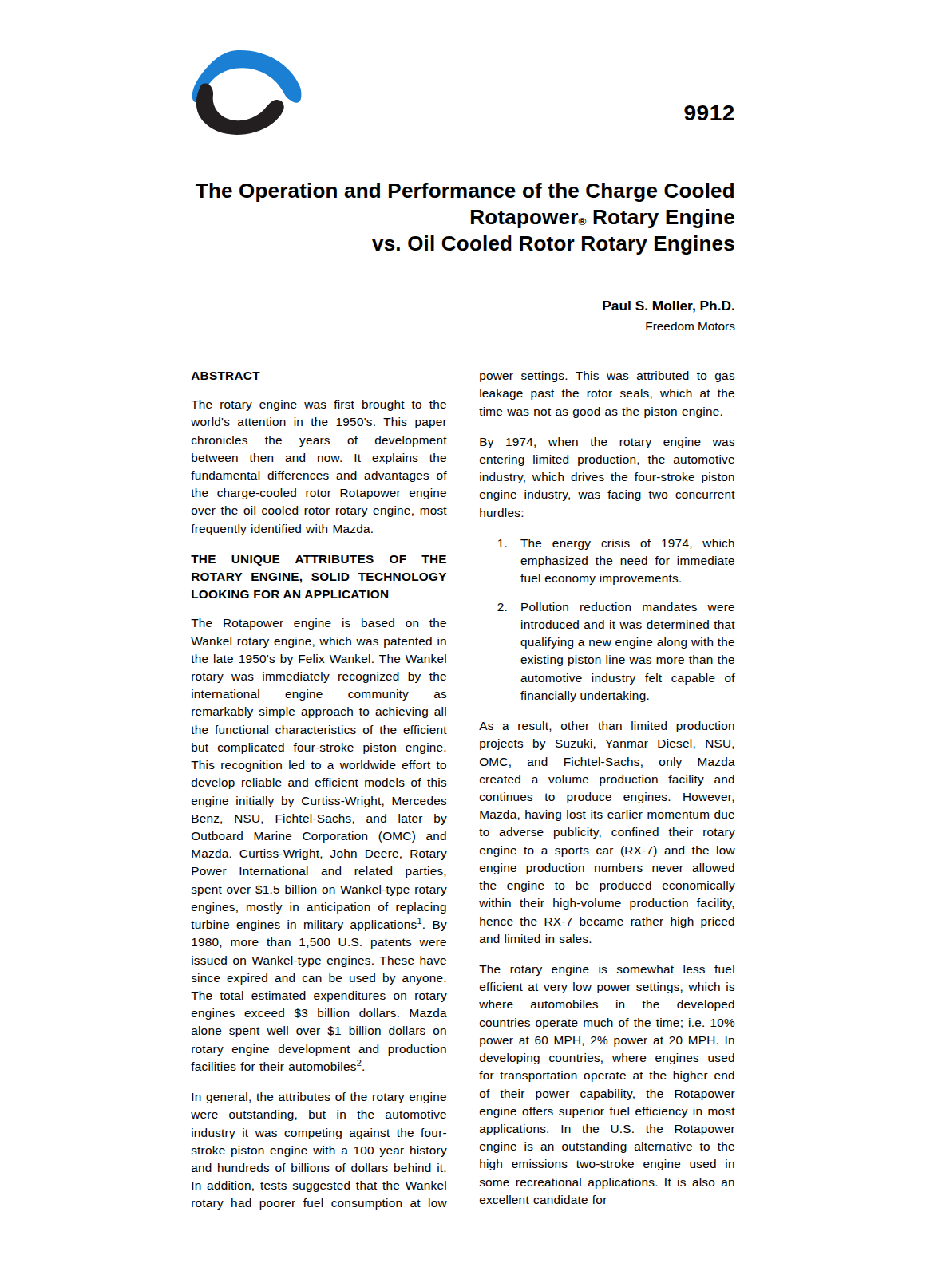9912
The Operation and Performance of the Charge Cooled Rotapower® Rotary Engine
vs. Oil Cooled Rotor Rotary Engines
Paul S. Moller, Ph.D.
Freedom Motors
Abstract
The rotary engine was first brought to the world's attention in the 1950's. This paper chronicles the years of development between then and now. It explains the fundamental differences and advantages of the charge-cooled rotor Rotapower engine over the oil cooled rotor rotary engine, most frequently identified with Mazda.
The Unique Attributes of the Rotary Engine, Solid Technology Looking for an Application
The Rotapower engine is based on the Wankel rotary engine, which was patented in the late 1950's by Felix Wankel. The Wankel rotary was immediately recognized by the international engine community as remarkably simple approach to achieving all the functional characteristics of the efficient but complicated four-stroke piston engine. This recognition led to a worldwide effort to develop reliable and efficient models of this engine initially by Curtiss-Wright, Mercedes Benz, NSU, Fichtel-Sachs, and later by Outboard Marine Corporation (OMC) and Mazda. Curtiss-Wright, John Deere, Rotary Power International and related parties, spent over $1.5 billion on Wankel-type rotary engines, mostly in anticipation of replacing turbine engines in military applications1. By 1980, more than 1,500 U.S. patents were issued on Wankel-type engines. These have since expired and can be used by anyone. The total estimated expenditures on rotary engines exceed $3 billion dollars. Mazda alone spent well over $1 billion dollars on rotary engine development and production facilities for their automobiles2.
In general, the attributes of the rotary engine were outstanding, but in the automotive industry it was competing against the four-stroke piston engine with a 100 year history and hundreds of billions of dollars behind it. In addition, tests suggested that the Wankel rotary had poorer fuel consumption at low power settings. This was attributed to gas leakage past the rotor seals, which at the time was not as good as the piston engine.
By 1974, when the rotary engine was entering limited production, the automotive industry, which drives the four-stroke piston engine industry, was facing two concurrent hurdles:
The energy crisis of 1974, which emphasized the need for immediate fuel economy improvements.
Pollution reduction mandates were introduced and it was determined that qualifying a new engine along with the existing piston line was more than the automotive industry felt capable of financially undertaking.
As a result, other than limited production projects by Suzuki, Yanmar Diesel, NSU, OMC, and Fichtel-Sachs, only Mazda created a volume production facility and continues to produce engines. However, Mazda, having lost its earlier momentum due to adverse publicity, confined their rotary engine to a sports car (RX-7) and the low engine production numbers never allowed the engine to be produced economically within their high-volume production facility, hence the RX-7 became rather high priced and limited in sales.
The rotary engine is somewhat less fuel efficient at very low power settings, which is where automobiles in the developed countries operate much of the time; i.e. 10% power at 60 MPH, 2% power at 20 MPH. In developing countries, where engines used for transportation operate at the higher end of their power capability, the Rotapower engine offers superior fuel efficiency in most applications. In the U.S. the Rotapower engine is an outstanding alternative to the high emissions two-stroke engine used in some recreational applications. It is also an excellent candidate for